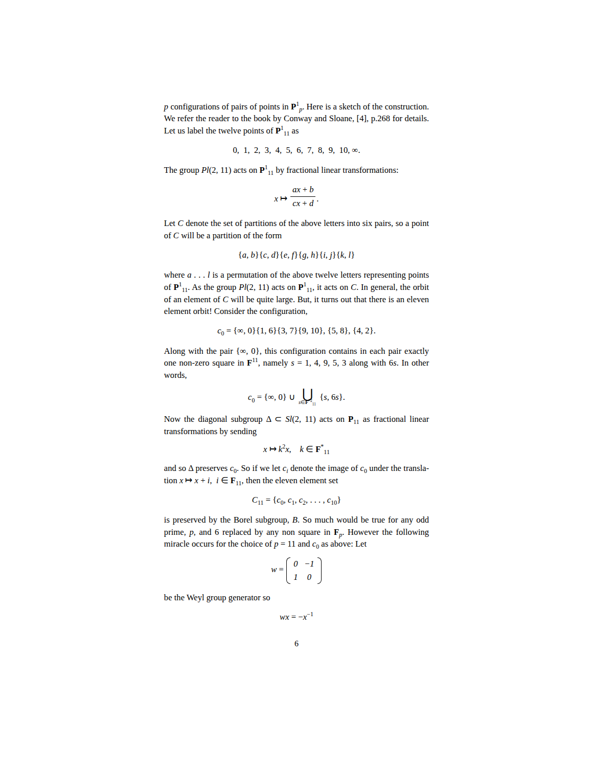p configurations of pairs of points in P1p. Here is a sketch of the construction. We refer the reader to the book by Conway and Sloane, [4], p.268 for details. Let us label the twelve points of P111 as
0, 1, 2, 3, 4, 5, 6, 7, 8, 9, 10, ∞.
The group Pl(2, 11) acts on P111 by fractional linear transformations:
x ↦ ax + b cx + d.
Let C denote the set of partitions of the above letters into six pairs, so a point of C will be a partition of the form
{a, b}{c, d}{e, f}{g, h}{i, j}{k, l}
where a . . . l is a permutation of the above twelve letters representing points of P111. As the group Pl(2, 11) acts on P111, it acts on C. In general, the orbit of an element of C will be quite large. But, it turns out that there is an eleven element orbit! Consider the configuration,
c0 = {∞, 0}{1, 6}{3, 7}{9, 10}, {5, 8}, {4, 2}.
Along with the pair {∞, 0}, this configuration contains in each pair exactly one non-zero square in F11, namely s = 1, 4, 9, 5, 3 along with 6s. In other words,
c0 = {∞, 0} ∪ ⋃s∈F*211 {s, 6s}.
Now the diagonal subgroup Δ ⊂ Sl(2, 11) acts on P11 as fractional linear transformations by sending
x ↦ k2x, k ∈ F*11
and so Δ preserves c0. So if we let ci denote the image of c0 under the translation x ↦ x + i, i ∈ F11, then the eleven element set
C11 = {c0, c1, c2, . . . , c10}
is preserved by the Borel subgroup, B. So much would be true for any odd prime, p, and 6 replaced by any non square in Fp. However the following miracle occurs for the choice of p = 11 and c0 as above: Let
w =
| 0 | −1 |
| 1 | 0 |
be the Weyl group generator so
wx = −x−1
6